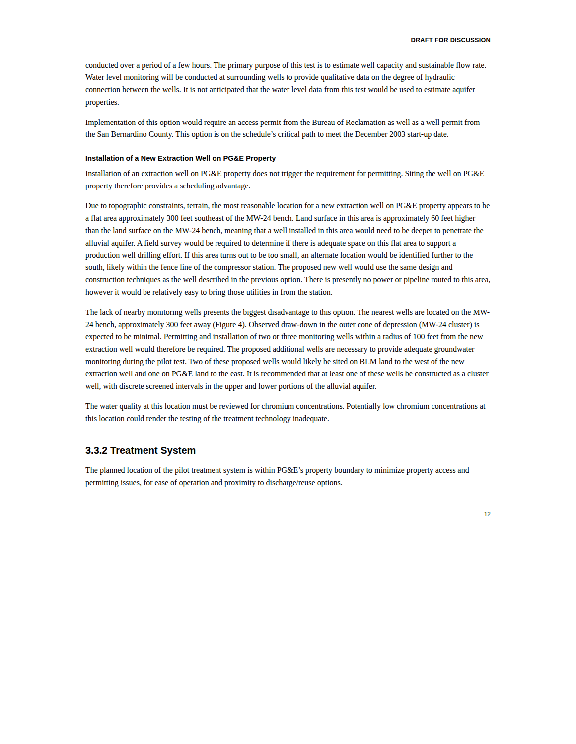DRAFT FOR DISCUSSION
conducted over a period of a few hours. The primary purpose of this test is to estimate well capacity and sustainable flow rate. Water level monitoring will be conducted at surrounding wells to provide qualitative data on the degree of hydraulic connection between the wells. It is not anticipated that the water level data from this test would be used to estimate aquifer properties.
Implementation of this option would require an access permit from the Bureau of Reclamation as well as a well permit from the San Bernardino County. This option is on the schedule’s critical path to meet the December 2003 start-up date.
Installation of a New Extraction Well on PG&E Property
Installation of an extraction well on PG&E property does not trigger the requirement for permitting. Siting the well on PG&E property therefore provides a scheduling advantage.
Due to topographic constraints, terrain, the most reasonable location for a new extraction well on PG&E property appears to be a flat area approximately 300 feet southeast of the MW-24 bench. Land surface in this area is approximately 60 feet higher than the land surface on the MW-24 bench, meaning that a well installed in this area would need to be deeper to penetrate the alluvial aquifer. A field survey would be required to determine if there is adequate space on this flat area to support a production well drilling effort. If this area turns out to be too small, an alternate location would be identified further to the south, likely within the fence line of the compressor station. The proposed new well would use the same design and construction techniques as the well described in the previous option. There is presently no power or pipeline routed to this area, however it would be relatively easy to bring those utilities in from the station.
The lack of nearby monitoring wells presents the biggest disadvantage to this option. The nearest wells are located on the MW-24 bench, approximately 300 feet away (Figure 4). Observed draw-down in the outer cone of depression (MW-24 cluster) is expected to be minimal. Permitting and installation of two or three monitoring wells within a radius of 100 feet from the new extraction well would therefore be required. The proposed additional wells are necessary to provide adequate groundwater monitoring during the pilot test. Two of these proposed wells would likely be sited on BLM land to the west of the new extraction well and one on PG&E land to the east. It is recommended that at least one of these wells be constructed as a cluster well, with discrete screened intervals in the upper and lower portions of the alluvial aquifer.
The water quality at this location must be reviewed for chromium concentrations. Potentially low chromium concentrations at this location could render the testing of the treatment technology inadequate.
3.3.2 Treatment System
The planned location of the pilot treatment system is within PG&E’s property boundary to minimize property access and permitting issues, for ease of operation and proximity to discharge/reuse options.
12